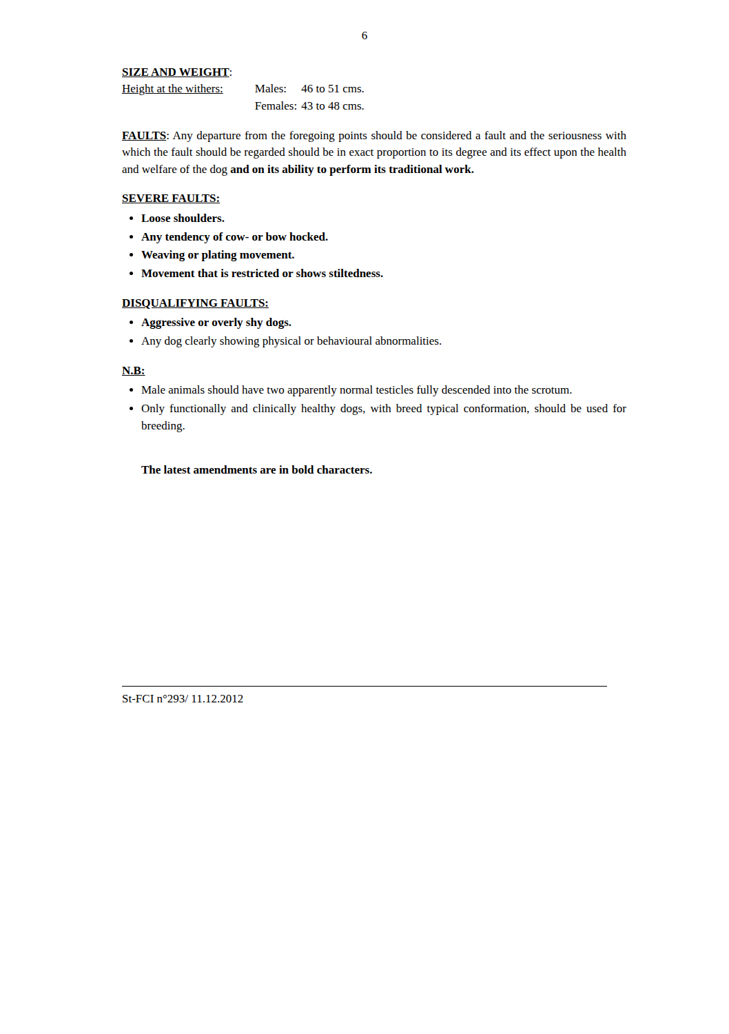6
SIZE AND WEIGHT:
| Height at the withers: | Males: | 46 to 51 cms. |
| | Females: | 43 to 48 cms. |
FAULTS: Any departure from the foregoing points should be considered a fault and the seriousness with which the fault should be regarded should be in exact proportion to its degree and its effect upon the health and welfare of the dog and on its ability to perform its traditional work.
SEVERE FAULTS:
Loose shoulders.
Any tendency of cow- or bow hocked.
Weaving or plating movement.
Movement that is restricted or shows stiltedness.
DISQUALIFYING FAULTS:
Aggressive or overly shy dogs.
Any dog clearly showing physical or behavioural abnormalities.
N.B:
Male animals should have two apparently normal testicles fully descended into the scrotum.
Only functionally and clinically healthy dogs, with breed typical conformation, should be used for breeding.
The latest amendments are in bold characters.
St-FCI n°293/ 11.12.2012